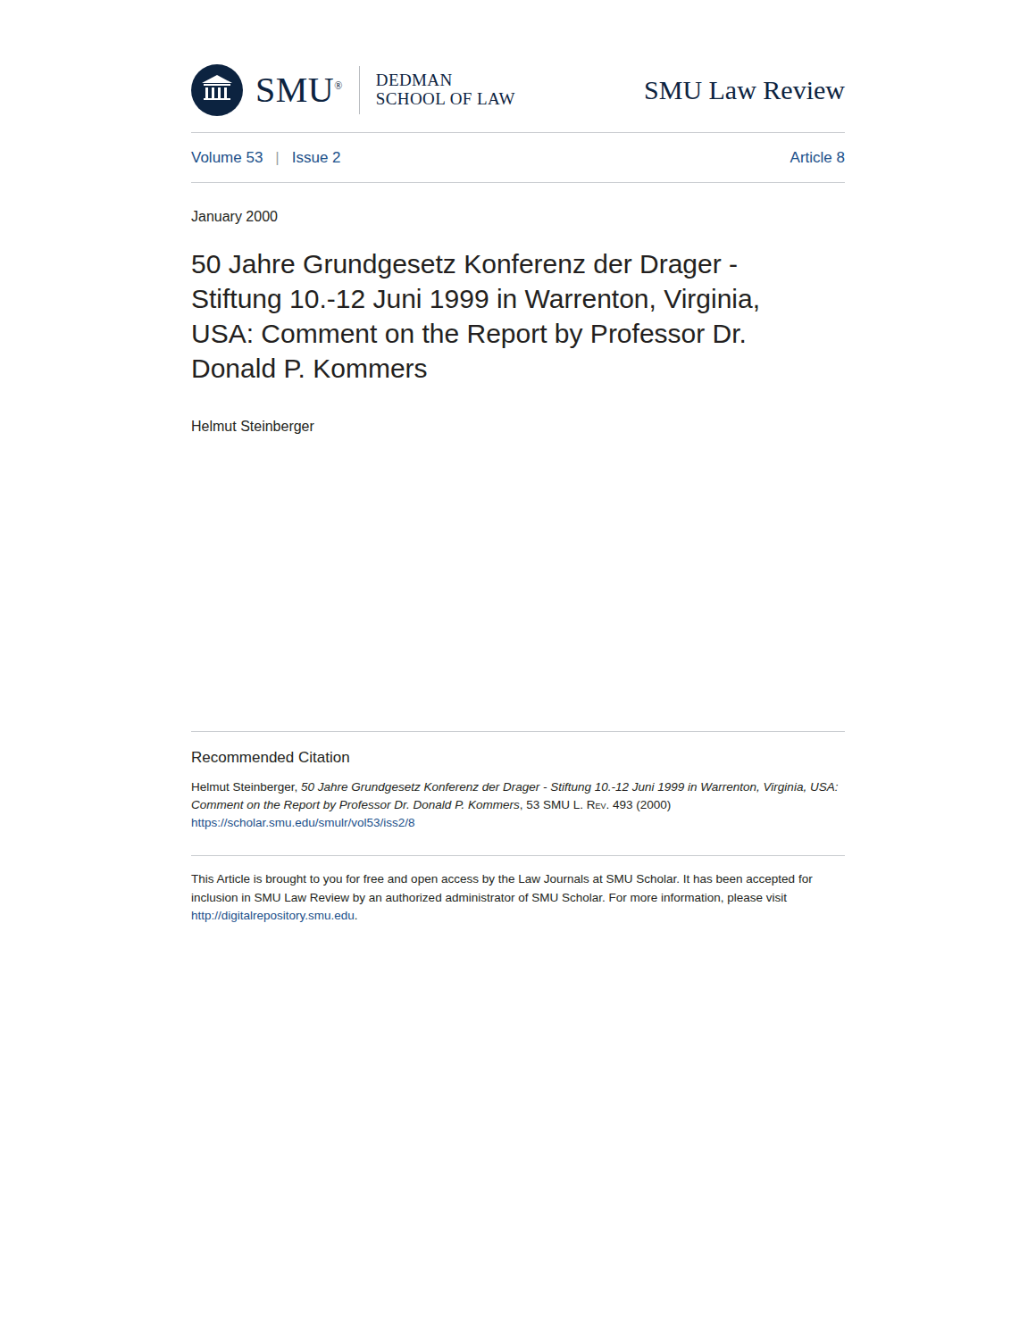SMU®
DEDMAN SCHOOL OF LAW
SMU Law Review
Volume 53 | Issue 2
Article 8
January 2000
50 Jahre Grundgesetz Konferenz der Drager - Stiftung 10.-12 Juni 1999 in Warrenton, Virginia, USA: Comment on the Report by Professor Dr. Donald P. Kommers
Helmut Steinberger
Recommended Citation
Helmut Steinberger, 50 Jahre Grundgesetz Konferenz der Drager - Stiftung 10.-12 Juni 1999 in Warrenton, Virginia, USA: Comment on the Report by Professor Dr. Donald P. Kommers, 53 SMU L. Rev. 493 (2000)
https://scholar.smu.edu/smulr/vol53/iss2/8
This Article is brought to you for free and open access by the Law Journals at SMU Scholar. It has been accepted for inclusion in SMU Law Review by an authorized administrator of SMU Scholar. For more information, please visit http://digitalrepository.smu.edu.